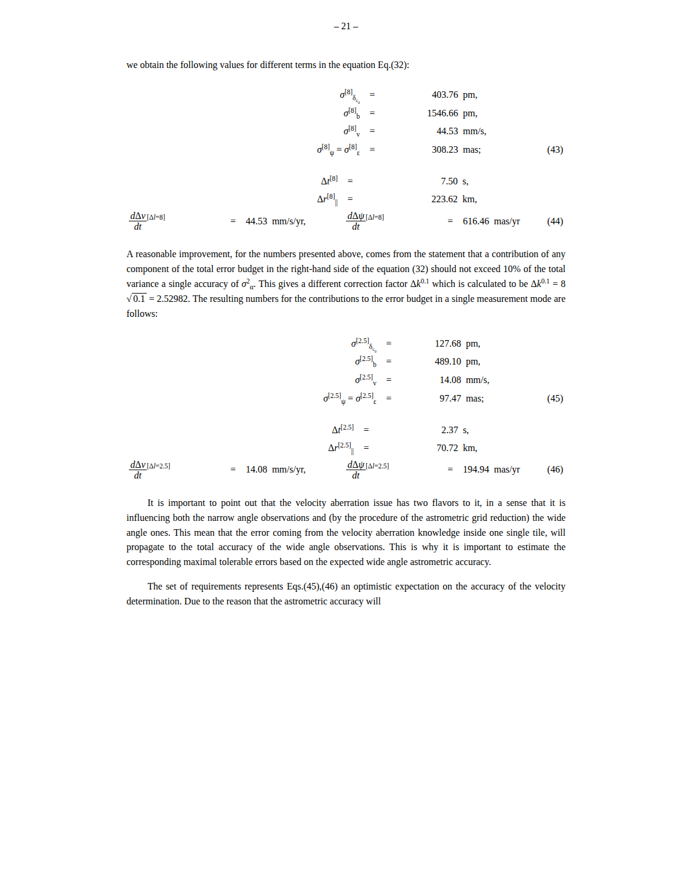– 21 –
we obtain the following values for different terms in the equation Eq.(32):
| | σ [8] δ c 0 | = | 403.76 | pm, | |
| | σ [8] b | = | 1546.66 | pm, | |
| | σ [8] v | = | 44.53 | mm/s, | |
| | σ [8] ψ = σ [8] ε | = | 308.23 | mas; | (43) |
| | Δ t [8] | = | 7.50 | s, | |
| | Δ r [8] // | = | 223.62 | km, | |
| d Δ v dt [Δ l =8] | = | 44.53 | mm/s/yr, | | d Δ ψ dt [Δ l =8] | = | 616.46 | mas/yr | (44) |
A reasonable improvement, for the numbers presented above, comes from the statement that a contribution of any component of the total error budget in the right-hand side of the equation (32) should not exceed 10% of the total variance a single accuracy of σ2α. This gives a different correction factor Δk0.1 which is calculated to be Δk0.1 = 8√0.1 = 2.52982. The resulting numbers for the contributions to the error budget in a single measurement mode are follows:
| | σ [2.5] δ c 0 | = | 127.68 | pm, | |
| | σ [2.5] b | = | 489.10 | pm, | |
| | σ [2.5] v | = | 14.08 | mm/s, | |
| | σ [2.5] ψ = σ [2.5] ε | = | 97.47 | mas; | (45) |
| | Δ t [2.5] | = | 2.37 | s, | |
| | Δ r [2.5] // | = | 70.72 | km, | |
| d Δ v dt [Δ l =2.5] | = | 14.08 | mm/s/yr, | | d Δ ψ dt [Δ l =2.5] | = | 194.94 | mas/yr | (46) |
It is important to point out that the velocity aberration issue has two flavors to it, in a sense that it is influencing both the narrow angle observations and (by the procedure of the astrometric grid reduction) the wide angle ones. This mean that the error coming from the velocity aberration knowledge inside one single tile, will propagate to the total accuracy of the wide angle observations. This is why it is important to estimate the corresponding maximal tolerable errors based on the expected wide angle astrometric accuracy.
The set of requirements represents Eqs.(45),(46) an optimistic expectation on the accuracy of the velocity determination. Due to the reason that the astrometric accuracy will